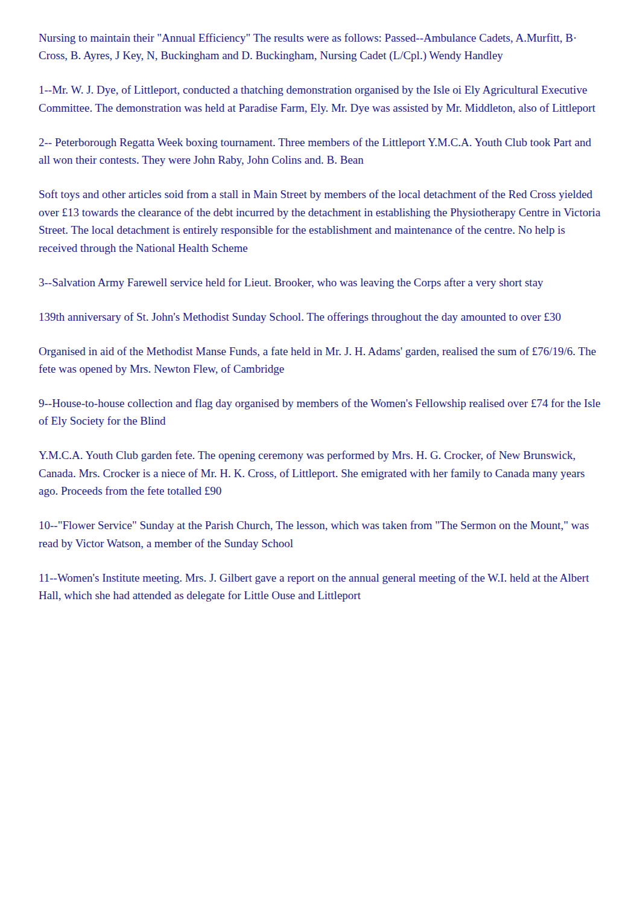Nursing to maintain their "Annual Efficiency" The results were as follows: Passed--Ambulance Cadets, A.Murfitt, B· Cross, B. Ayres, J Key, N, Buckingham and D. Buckingham, Nursing Cadet (L/Cpl.) Wendy Handley
1--Mr. W. J. Dye, of Littleport, conducted a thatching demonstration organised by the Isle oi Ely Agricultural Executive Committee. The demonstration was held at Paradise Farm, Ely. Mr. Dye was assisted by Mr. Middleton, also of Littleport
2-- Peterborough Regatta Week boxing tournament. Three members of the Littleport Y.M.C.A. Youth Club took Part and all won their contests. They were John Raby, John Colins and. B. Bean
Soft toys and other articles soid from a stall in Main Street by members of the local detachment of the Red Cross yielded over £13 towards the clearance of the debt incurred by the detachment in establishing the Physiotherapy Centre in Victoria Street. The local detachment is entirely responsible for the establishment and maintenance of the centre. No help is received through the National Health Scheme
3--Salvation Army Farewell service held for Lieut. Brooker, who was leaving the Corps after a very short stay
139th anniversary of St. John's Methodist Sunday School. The offerings throughout the day amounted to over £30
Organised in aid of the Methodist Manse Funds, a fate held in Mr. J. H. Adams' garden, realised the sum of £76/19/6. The fete was opened by Mrs. Newton Flew, of Cambridge
9--House-to-house collection and flag day organised by members of the Women's Fellowship realised over £74 for the Isle of Ely Society for the Blind
Y.M.C.A. Youth Club garden fete. The opening ceremony was performed by Mrs. H. G. Crocker, of New Brunswick, Canada. Mrs. Crocker is a niece of Mr. H. K. Cross, of Littleport. She emigrated with her family to Canada many years ago. Proceeds from the fete totalled £90
10--"Flower Service" Sunday at the Parish Church, The lesson, which was taken from "The Sermon on the Mount," was read by Victor Watson, a member of the Sunday School
11--Women's Institute meeting. Mrs. J. Gilbert gave a report on the annual general meeting of the W.I. held at the Albert Hall, which she had attended as delegate for Little Ouse and Littleport